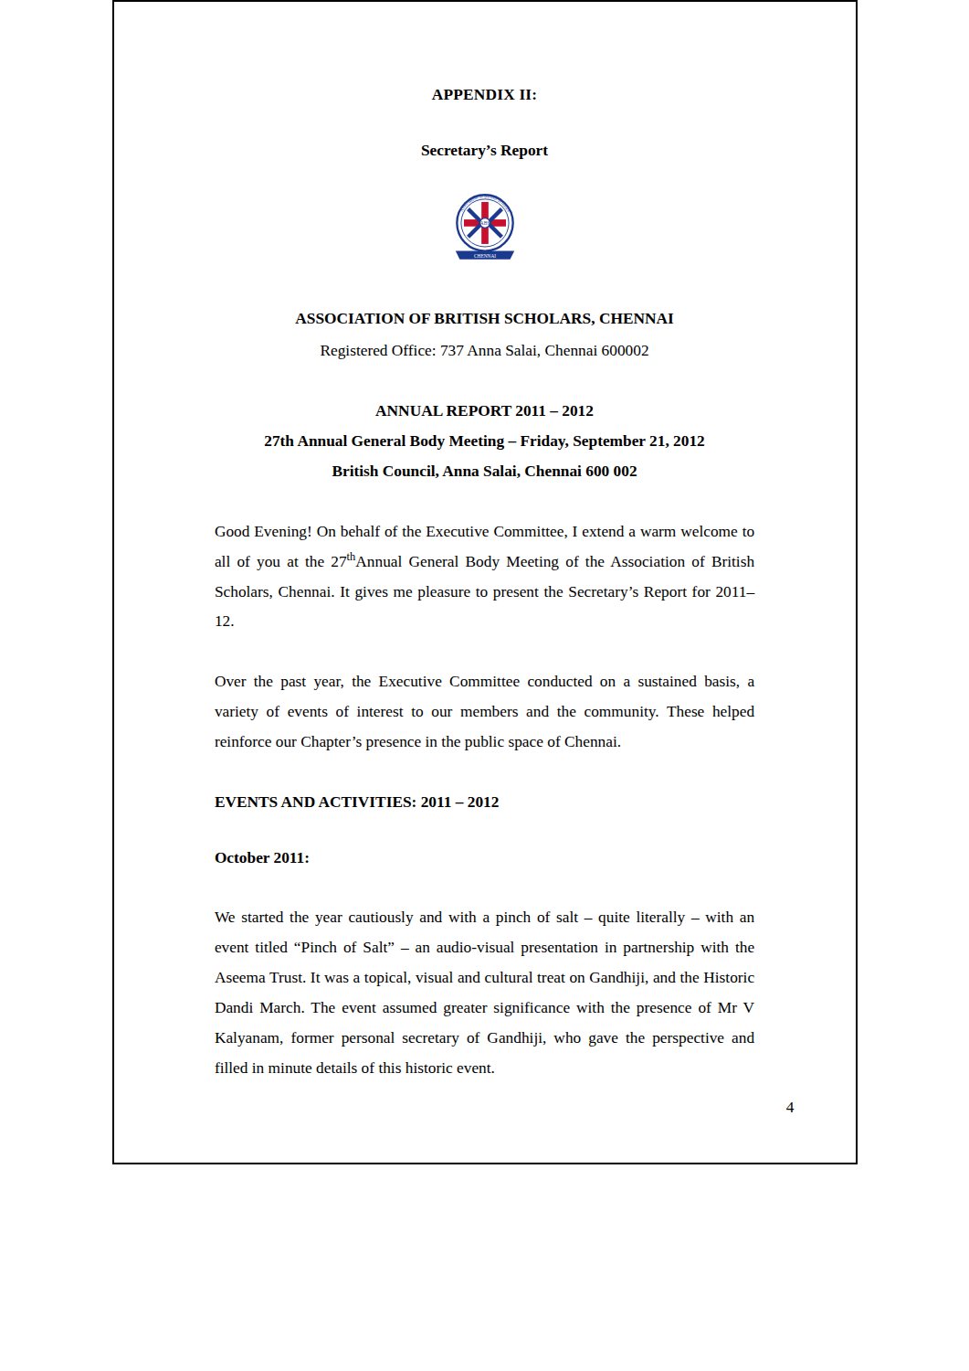APPENDIX II:
Secretary’s Report
ABS Association of British Scholars CHENNAI
ASSOCIATION OF BRITISH SCHOLARS, CHENNAI
Registered Office: 737 Anna Salai, Chennai 600002
ANNUAL REPORT 2011 – 2012 27th Annual General Body Meeting – Friday, September 21, 2012 British Council, Anna Salai, Chennai 600 002
Good Evening! On behalf of the Executive Committee, I extend a warm welcome to all of you at the 27thAnnual General Body Meeting of the Association of British Scholars, Chennai. It gives me pleasure to present the Secretary’s Report for 2011–12.
Over the past year, the Executive Committee conducted on a sustained basis, a variety of events of interest to our members and the community. These helped reinforce our Chapter’s presence in the public space of Chennai.
EVENTS AND ACTIVITIES: 2011 – 2012
October 2011:
We started the year cautiously and with a pinch of salt – quite literally – with an event titled “Pinch of Salt” – an audio-visual presentation in partnership with the Aseema Trust. It was a topical, visual and cultural treat on Gandhiji, and the Historic Dandi March. The event assumed greater significance with the presence of Mr V Kalyanam, former personal secretary of Gandhiji, who gave the perspective and filled in minute details of this historic event.
4